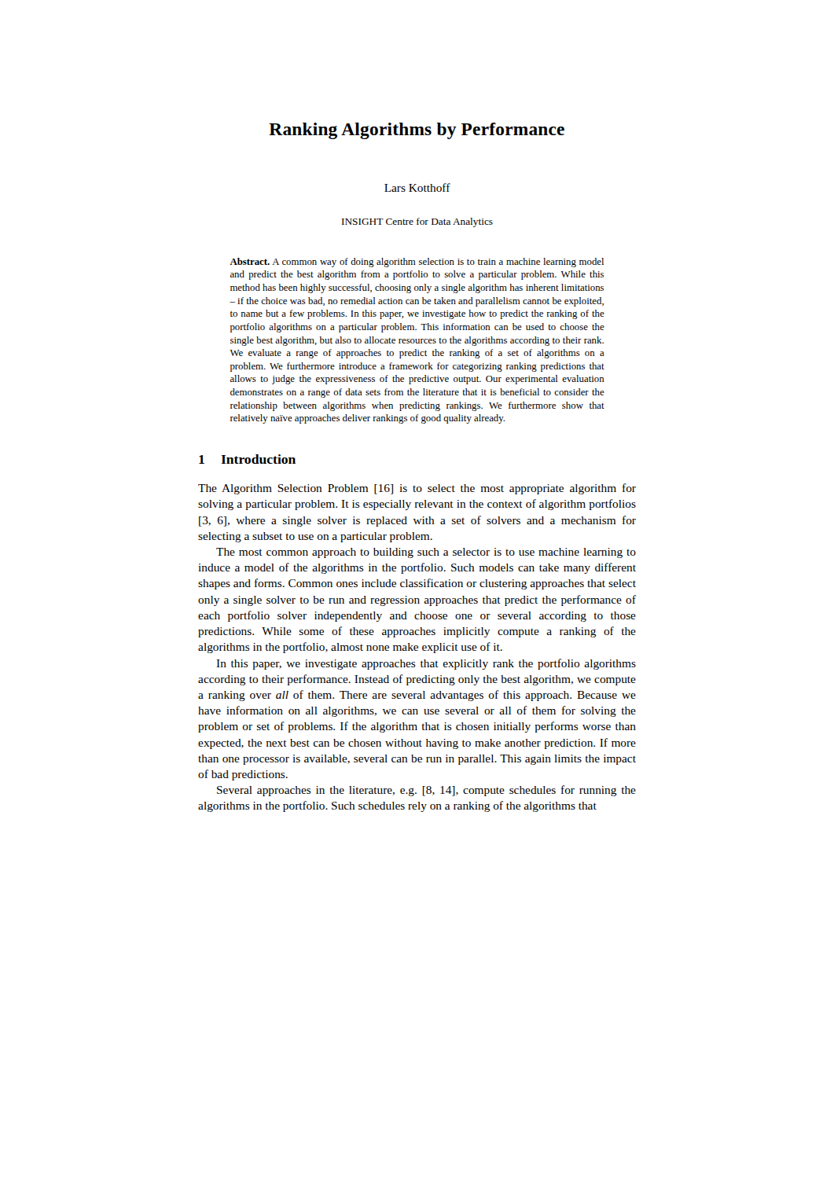Ranking Algorithms by Performance
Lars Kotthoff
INSIGHT Centre for Data Analytics
Abstract. A common way of doing algorithm selection is to train a machine learning model and predict the best algorithm from a portfolio to solve a particular problem. While this method has been highly successful, choosing only a single algorithm has inherent limitations – if the choice was bad, no remedial action can be taken and parallelism cannot be exploited, to name but a few problems. In this paper, we investigate how to predict the ranking of the portfolio algorithms on a particular problem. This information can be used to choose the single best algorithm, but also to allocate resources to the algorithms according to their rank. We evaluate a range of approaches to predict the ranking of a set of algorithms on a problem. We furthermore introduce a framework for categorizing ranking predictions that allows to judge the expressiveness of the predictive output. Our experimental evaluation demonstrates on a range of data sets from the literature that it is beneficial to consider the relationship between algorithms when predicting rankings. We furthermore show that relatively naïve approaches deliver rankings of good quality already.
1 Introduction
The Algorithm Selection Problem [16] is to select the most appropriate algorithm for solving a particular problem. It is especially relevant in the context of algorithm portfolios [3, 6], where a single solver is replaced with a set of solvers and a mechanism for selecting a subset to use on a particular problem.
The most common approach to building such a selector is to use machine learning to induce a model of the algorithms in the portfolio. Such models can take many different shapes and forms. Common ones include classification or clustering approaches that select only a single solver to be run and regression approaches that predict the performance of each portfolio solver independently and choose one or several according to those predictions. While some of these approaches implicitly compute a ranking of the algorithms in the portfolio, almost none make explicit use of it.
In this paper, we investigate approaches that explicitly rank the portfolio algorithms according to their performance. Instead of predicting only the best algorithm, we compute a ranking over all of them. There are several advantages of this approach. Because we have information on all algorithms, we can use several or all of them for solving the problem or set of problems. If the algorithm that is chosen initially performs worse than expected, the next best can be chosen without having to make another prediction. If more than one processor is available, several can be run in parallel. This again limits the impact of bad predictions.
Several approaches in the literature, e.g. [8, 14], compute schedules for running the algorithms in the portfolio. Such schedules rely on a ranking of the algorithms that